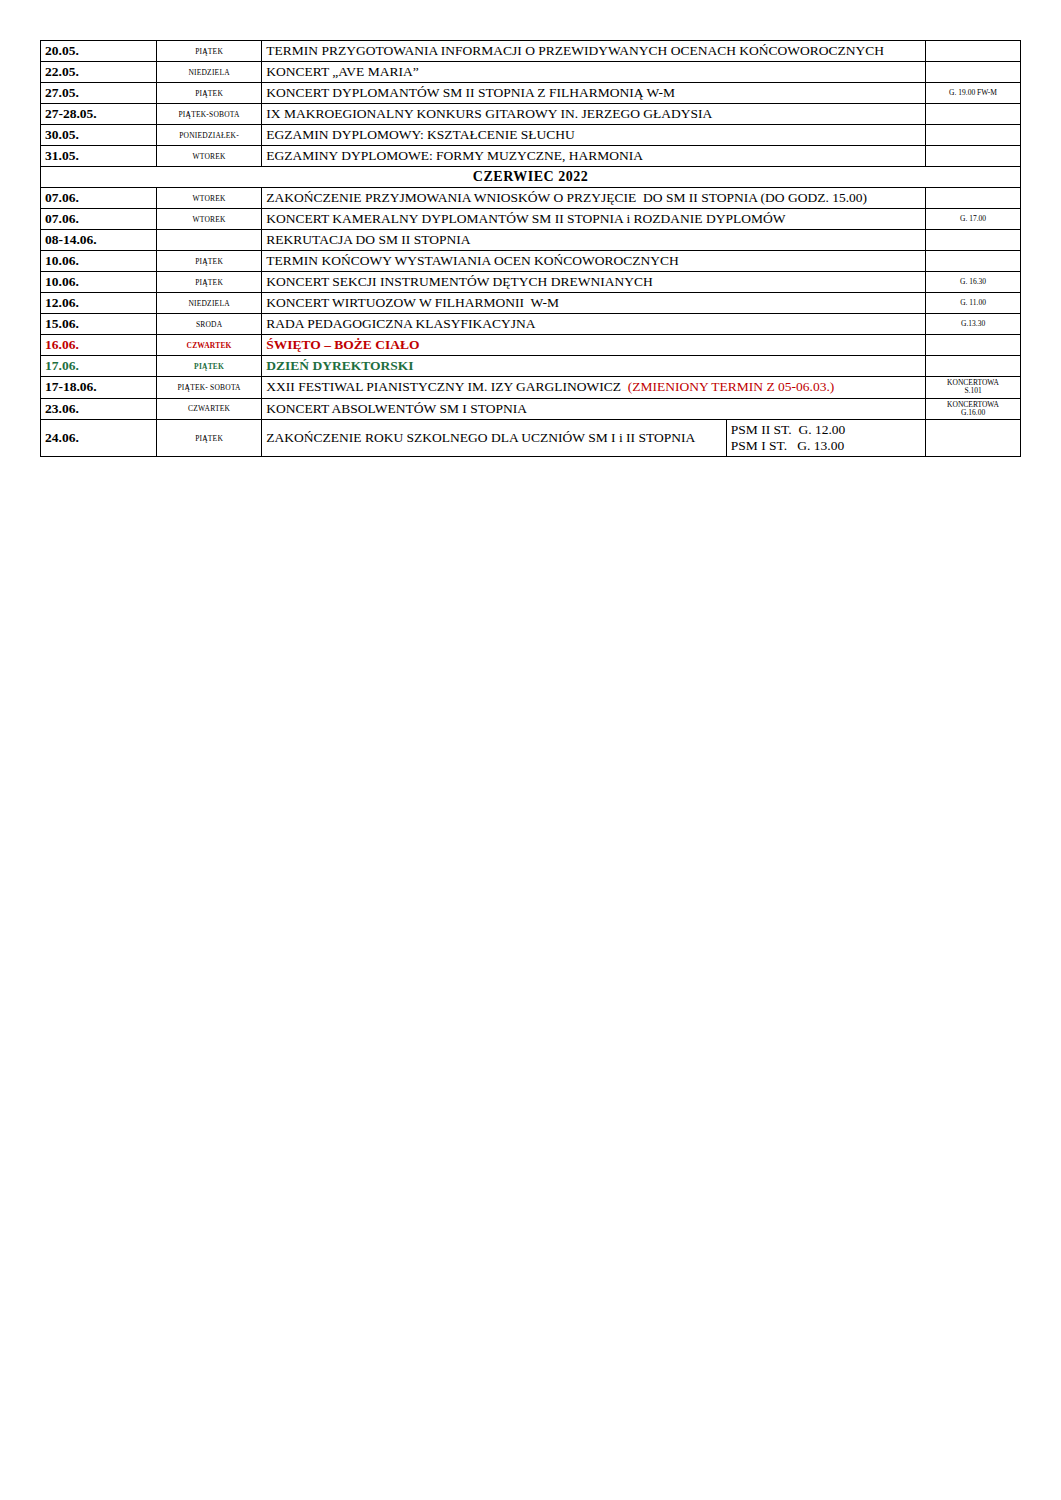| 20.05. | PIĄTEK | TERMIN PRZYGOTOWANIA INFORMACJI O PRZEWIDYWANYCH OCENACH KOŃCOWOROCZNYCH | |
| 22.05. | NIEDZIELA | KONCERT „AVE MARIA” | |
| 27.05. | PIĄTEK | KONCERT DYPLOMANTÓW SM II STOPNIA Z FILHARMONIĄ W-M | G. 19.00 FW-M |
| 27-28.05. | PIĄTEK-SOBOTA | IX MAKROEGIONALNY KONKURS GITAROWY IN. JERZEGO GŁADYSIA | |
| 30.05. | PONIEDZIAŁEK- | EGZAMIN DYPLOMOWY: KSZTAŁCENIE SŁUCHU | |
| 31.05. | WTOREK | EGZAMINY DYPLOMOWE: FORMY MUZYCZNE, HARMONIA | |
| CZERWIEC 2022 |
| 07.06. | WTOREK | ZAKOŃCZENIE PRZYJMOWANIA WNIOSKÓW O PRZYJĘCIE DO SM II STOPNIA (DO GODZ. 15.00) | |
| 07.06. | WTOREK | KONCERT KAMERALNY DYPLOMANTÓW SM II STOPNIA i ROZDANIE DYPLOMÓW | G. 17.00 |
| 08-14.06. | | REKRUTACJA DO SM II STOPNIA | |
| 10.06. | PIĄTEK | TERMIN KOŃCOWY WYSTAWIANIA OCEN KOŃCOWOROCZNYCH | |
| 10.06. | PIĄTEK | KONCERT SEKCJI INSTRUMENTÓW DĘTYCH DREWNIANYCH | G. 16.30 |
| 12.06. | NIEDZIELA | KONCERT WIRTUOZOW W FILHARMONII W-M | G. 11.00 |
| 15.06. | SRODA | RADA PEDAGOGICZNA KLASYFIKACYJNA | G.13.30 |
| 16.06. | CZWARTEK | ŚWIĘTO – BOŻE CIAŁO | |
| 17.06. | PIĄTEK | DZIEŃ DYREKTORSKI | |
| 17-18.06. | PIĄTEK- SOBOTA | XXII FESTIWAL PIANISTYCZNY IM. IZY GARGLINOWICZ (ZMIENIONY TERMIN Z 05-06.03.) | KONCERTOWA S.101 |
| 23.06. | CZWARTEK | KONCERT ABSOLWENTÓW SM I STOPNIA | KONCERTOWA G.16.00 |
| 24.06. | PIĄTEK | / ZAKOŃCZENIE ROKU SZKOLNEGO DLA UCZNIÓW SM I i II STOPNIA / PSM II ST. G. 12.00 PSM I ST. G. 13.00 / | |